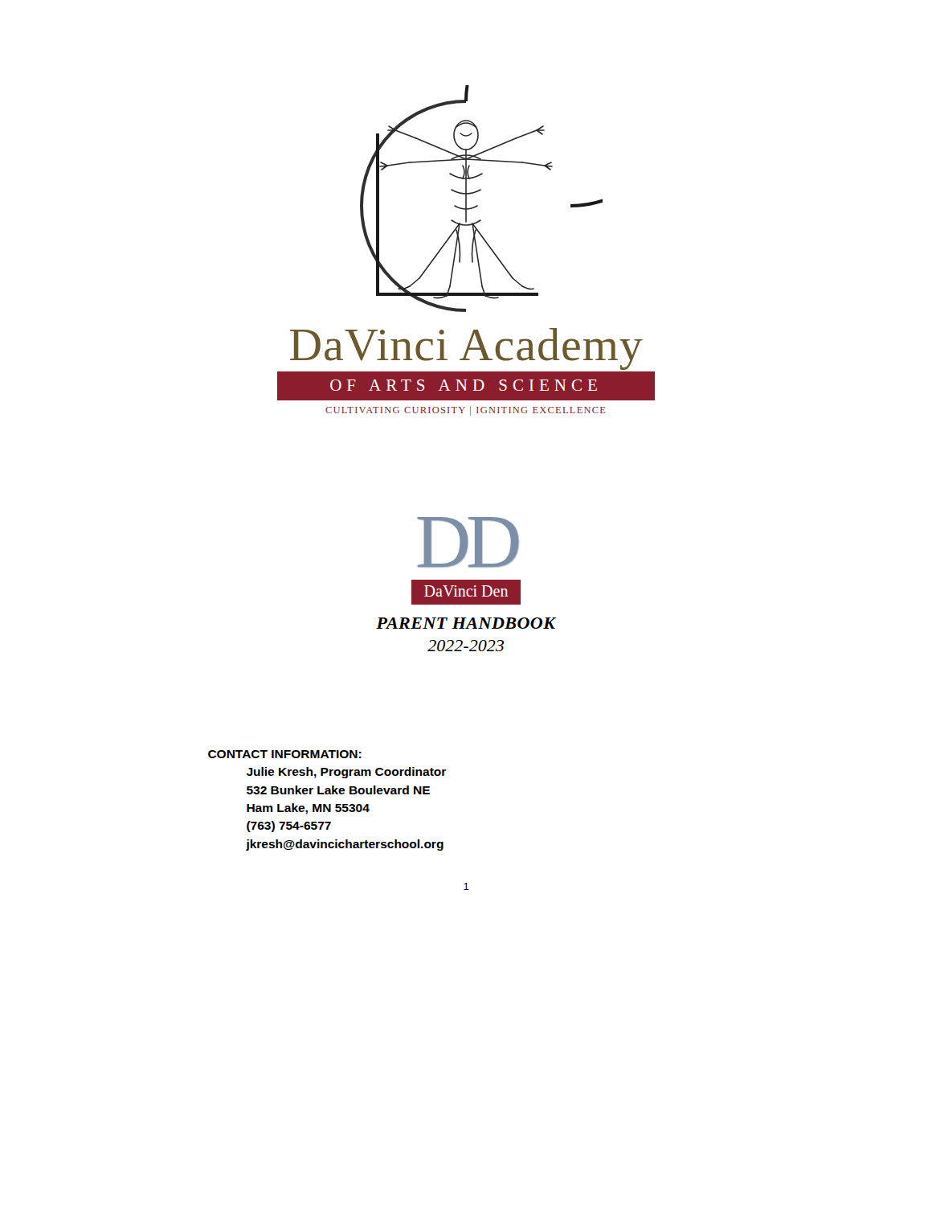DaVinci Academy
of arts and science
Cultivating Curiosity | Igniting Excellence
DD
DaVinci Den
PARENT HANDBOOK
2022-2023
CONTACT INFORMATION:
Julie Kresh, Program Coordinator
532 Bunker Lake Boulevard NE
Ham Lake, MN 55304
(763) 754-6577
jkresh@davincicharterschool.org
1